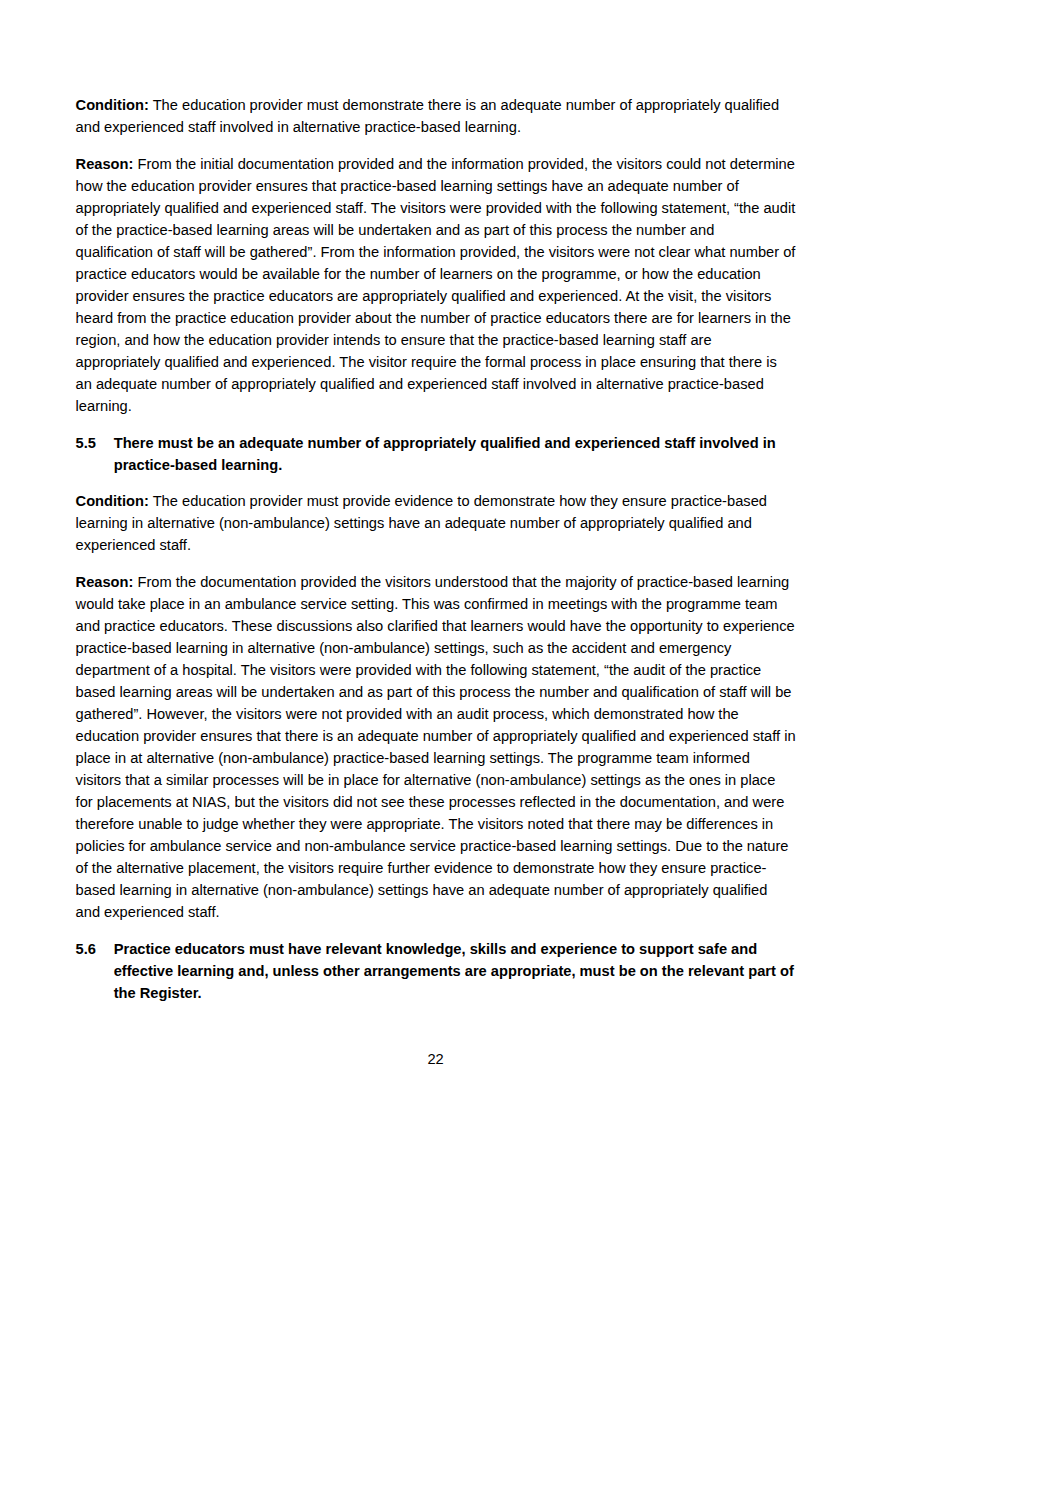Condition: The education provider must demonstrate there is an adequate number of appropriately qualified and experienced staff involved in alternative practice-based learning.
Reason: From the initial documentation provided and the information provided, the visitors could not determine how the education provider ensures that practice-based learning settings have an adequate number of appropriately qualified and experienced staff. The visitors were provided with the following statement, “the audit of the practice-based learning areas will be undertaken and as part of this process the number and qualification of staff will be gathered”. From the information provided, the visitors were not clear what number of practice educators would be available for the number of learners on the programme, or how the education provider ensures the practice educators are appropriately qualified and experienced. At the visit, the visitors heard from the practice education provider about the number of practice educators there are for learners in the region, and how the education provider intends to ensure that the practice-based learning staff are appropriately qualified and experienced. The visitor require the formal process in place ensuring that there is an adequate number of appropriately qualified and experienced staff involved in alternative practice-based learning.
5.5 There must be an adequate number of appropriately qualified and experienced staff involved in practice-based learning.
Condition: The education provider must provide evidence to demonstrate how they ensure practice-based learning in alternative (non-ambulance) settings have an adequate number of appropriately qualified and experienced staff.
Reason: From the documentation provided the visitors understood that the majority of practice-based learning would take place in an ambulance service setting. This was confirmed in meetings with the programme team and practice educators. These discussions also clarified that learners would have the opportunity to experience practice-based learning in alternative (non-ambulance) settings, such as the accident and emergency department of a hospital. The visitors were provided with the following statement, “the audit of the practice based learning areas will be undertaken and as part of this process the number and qualification of staff will be gathered”. However, the visitors were not provided with an audit process, which demonstrated how the education provider ensures that there is an adequate number of appropriately qualified and experienced staff in place in at alternative (non-ambulance) practice-based learning settings. The programme team informed visitors that a similar processes will be in place for alternative (non-ambulance) settings as the ones in place for placements at NIAS, but the visitors did not see these processes reflected in the documentation, and were therefore unable to judge whether they were appropriate. The visitors noted that there may be differences in policies for ambulance service and non-ambulance service practice-based learning settings. Due to the nature of the alternative placement, the visitors require further evidence to demonstrate how they ensure practice-based learning in alternative (non-ambulance) settings have an adequate number of appropriately qualified and experienced staff.
5.6 Practice educators must have relevant knowledge, skills and experience to support safe and effective learning and, unless other arrangements are appropriate, must be on the relevant part of the Register.
22